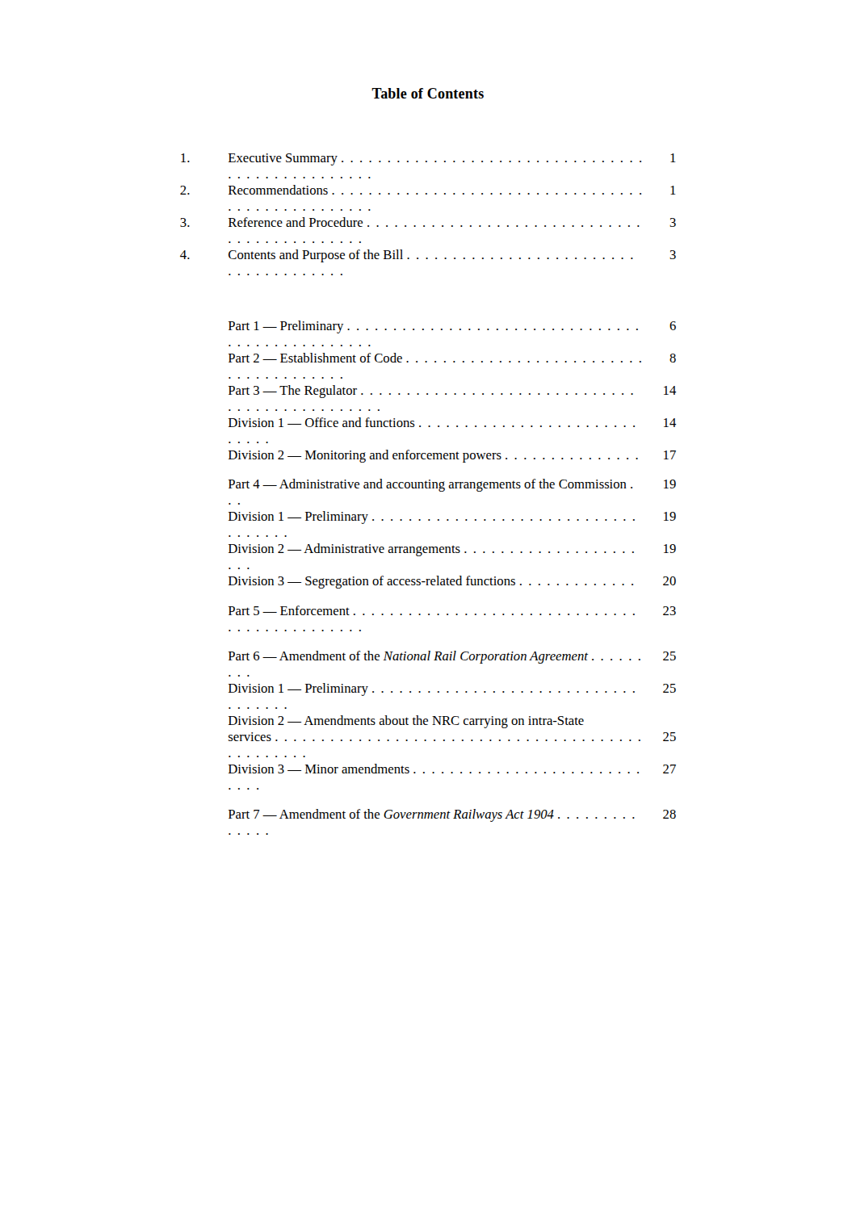Table of Contents
| 1. | Executive Summary . . . . . . . . . . . . . . . . . . . . . . . . . . . . . . . . . . . . . . . . . . . . . . . . . | 1 |
| 2. | Recommendations . . . . . . . . . . . . . . . . . . . . . . . . . . . . . . . . . . . . . . . . . . . . . . . . . . | 1 |
| 3. | Reference and Procedure . . . . . . . . . . . . . . . . . . . . . . . . . . . . . . . . . . . . . . . . . . . . . | 3 |
| 4. | Contents and Purpose of the Bill . . . . . . . . . . . . . . . . . . . . . . . . . . . . . . . . . . . . . . | 3 |
| | Part 1 — Preliminary . . . . . . . . . . . . . . . . . . . . . . . . . . . . . . . . . . . . . . . . . . . . . . . . | 6 |
| | Part 2 — Establishment of Code . . . . . . . . . . . . . . . . . . . . . . . . . . . . . . . . . . . . . . . | 8 |
| | Part 3 — The Regulator . . . . . . . . . . . . . . . . . . . . . . . . . . . . . . . . . . . . . . . . . . . . . . . | 14 |
| | Division 1 — Office and functions . . . . . . . . . . . . . . . . . . . . . . . . . . . . . | 14 |
| | Division 2 — Monitoring and enforcement powers . . . . . . . . . . . . . . . | 17 |
| | Part 4 — Administrative and accounting arrangements of the Commission . . . | 19 |
| | Division 1 — Preliminary . . . . . . . . . . . . . . . . . . . . . . . . . . . . . . . . . . . . | 19 |
| | Division 2 — Administrative arrangements . . . . . . . . . . . . . . . . . . . . . . | 19 |
| | Division 3 — Segregation of access-related functions . . . . . . . . . . . . . | 20 |
| | Part 5 — Enforcement . . . . . . . . . . . . . . . . . . . . . . . . . . . . . . . . . . . . . . . . . . . . . . | 23 |
| | Part 6 — Amendment of the National Rail Corporation Agreement . . . . . . . . . | 25 |
| | Division 1 — Preliminary . . . . . . . . . . . . . . . . . . . . . . . . . . . . . . . . . . . . | 25 |
| | Division 2 — Amendments about the NRC carrying on intra-State | |
| | services . . . . . . . . . . . . . . . . . . . . . . . . . . . . . . . . . . . . . . . . . . . . . . . . . | 25 |
| | Division 3 — Minor amendments . . . . . . . . . . . . . . . . . . . . . . . . . . . . . | 27 |
| | Part 7 — Amendment of the Government Railways Act 1904 . . . . . . . . . . . . . . | 28 |